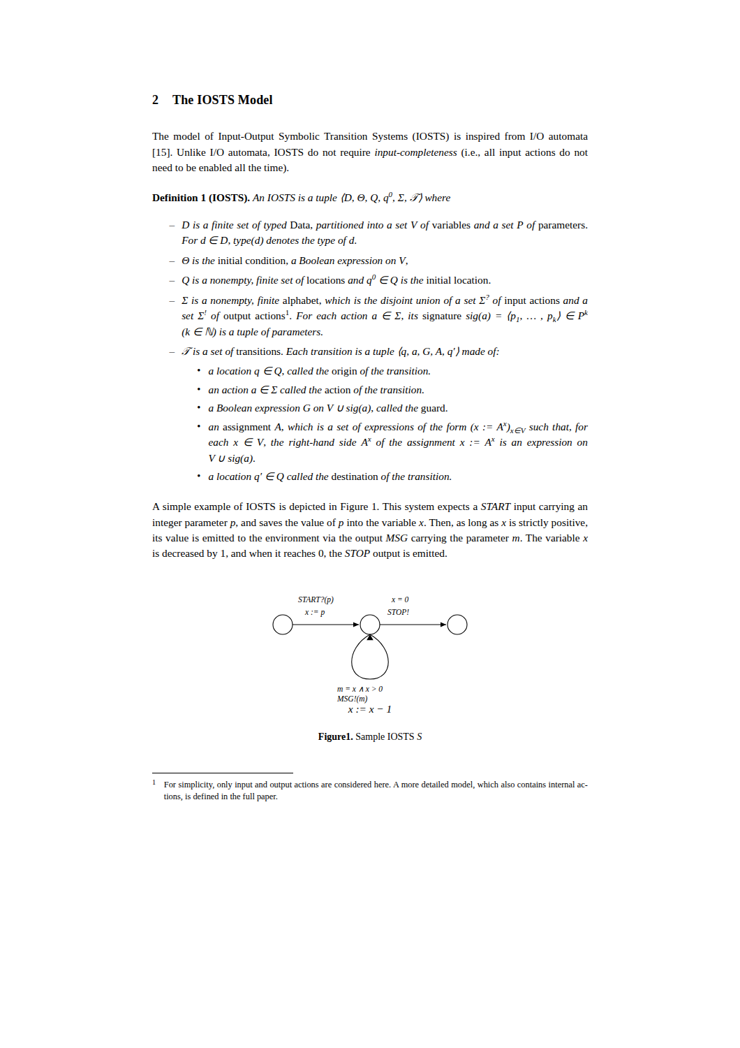2 The IOSTS Model
The model of Input-Output Symbolic Transition Systems (IOSTS) is inspired from I/O automata [15]. Unlike I/O automata, IOSTS do not require input-completeness (i.e., all input actions do not need to be enabled all the time).
Definition 1 (IOSTS). An IOSTS is a tuple ⟨D, Θ, Q, q0, Σ, 𝒯⟩ where
D is a finite set of typed Data, partitioned into a set V of variables and a set P of parameters. For d ∈ D, type(d) denotes the type of d.
Θ is the initial condition, a Boolean expression on V,
Q is a nonempty, finite set of locations and q0 ∈ Q is the initial location.
Σ is a nonempty, finite alphabet, which is the disjoint union of a set Σ? of input actions and a set Σ! of output actions1. For each action a ∈ Σ, its signature sig(a) = ⟨p1, … , pk⟩ ∈ Pk (k ∈ ℕ) is a tuple of parameters.
𝒯 is a set of transitions. Each transition is a tuple ⟨q, a, G, A, q′⟩ made of:
a location q ∈ Q, called the origin of the transition.
an action a ∈ Σ called the action of the transition.
a Boolean expression G on V ∪ sig(a), called the guard.
an assignment A, which is a set of expressions of the form (x := Ax)x∈V such that, for each x ∈ V, the right-hand side Ax of the assignment x := Ax is an expression on V ∪ sig(a).
a location q′ ∈ Q called the destination of the transition.
A simple example of IOSTS is depicted in Figure 1. This system expects a START input carrying an integer parameter p, and saves the value of p into the variable x. Then, as long as x is strictly positive, its value is emitted to the environment via the output MSG carrying the parameter m. The variable x is decreased by 1, and when it reaches 0, the STOP output is emitted.
START?(p) x := p x = 0 STOP! m = x ∧ x > 0 MSG!(m)
x := x − 1
Figure1. Sample IOSTS S
1 For simplicity, only input and output actions are considered here. A more detailed model, which also contains internal actions, is defined in the full paper.